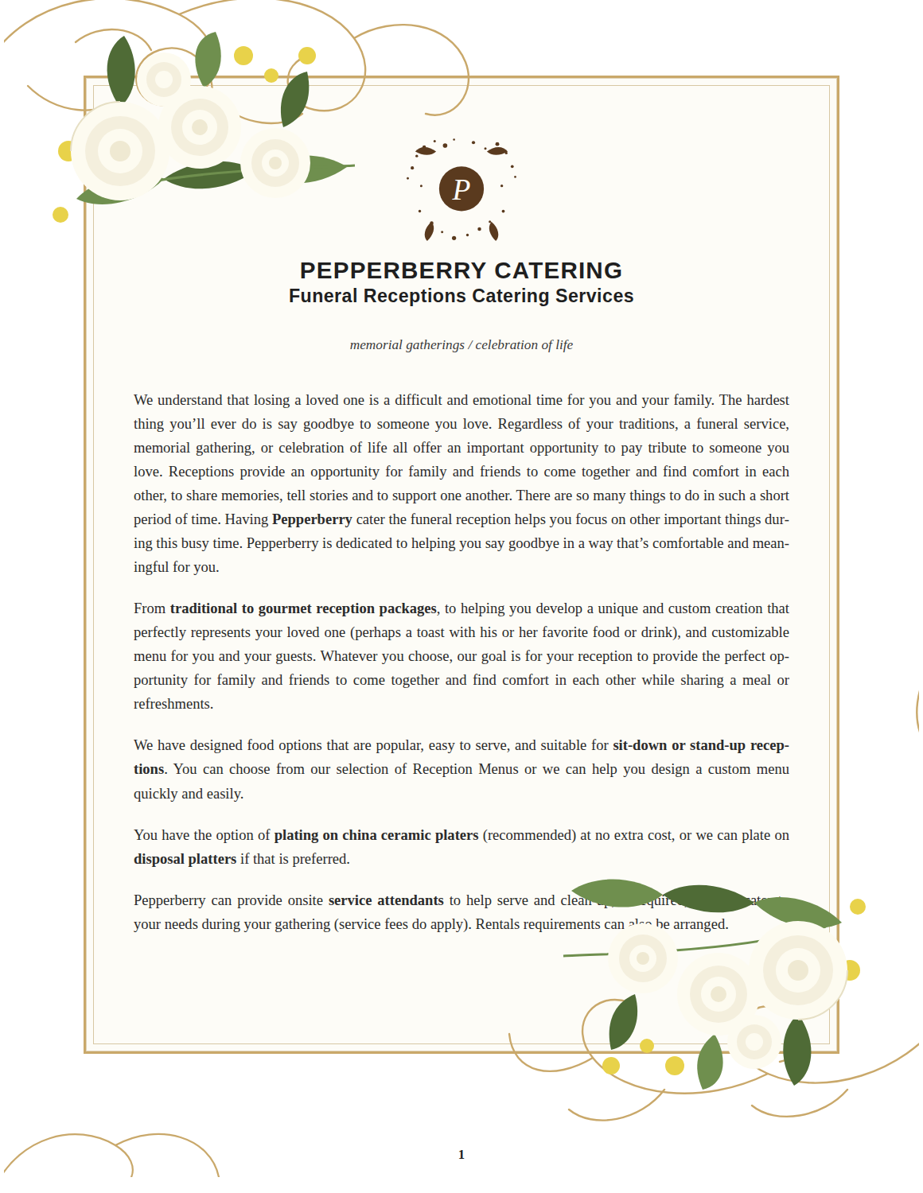P
PEPPERBERRY CATERING
Funeral Receptions Catering Services
memorial gatherings / celebration of life
We understand that losing a loved one is a difficult and emotional time for you and your family. The hardest thing you’ll ever do is say goodbye to someone you love. Regardless of your traditions, a funeral service, memorial gathering, or celebration of life all offer an important opportunity to pay tribute to someone you love. Receptions provide an opportunity for family and friends to come together and find comfort in each other, to share memories, tell stories and to support one another. There are so many things to do in such a short period of time. Having Pepperberry cater the funeral reception helps you focus on other important things during this busy time. Pepperberry is dedicated to helping you say goodbye in a way that’s comfortable and meaningful for you.
From traditional to gourmet reception packages, to helping you develop a unique and custom creation that perfectly represents your loved one (perhaps a toast with his or her favorite food or drink), and customizable menu for you and your guests. Whatever you choose, our goal is for your reception to provide the perfect opportunity for family and friends to come together and find comfort in each other while sharing a meal or refreshments.
We have designed food options that are popular, easy to serve, and suitable for sit-down or stand-up receptions. You can choose from our selection of Reception Menus or we can help you design a custom menu quickly and easily.
You have the option of plating on china ceramic platers (recommended) at no extra cost, or we can plate on disposal platters if that is preferred.
Pepperberry can provide onsite service attendants to help serve and clean-up, if required, to fully cater to your needs during your gathering (service fees do apply). Rentals requirements can also be arranged.
1